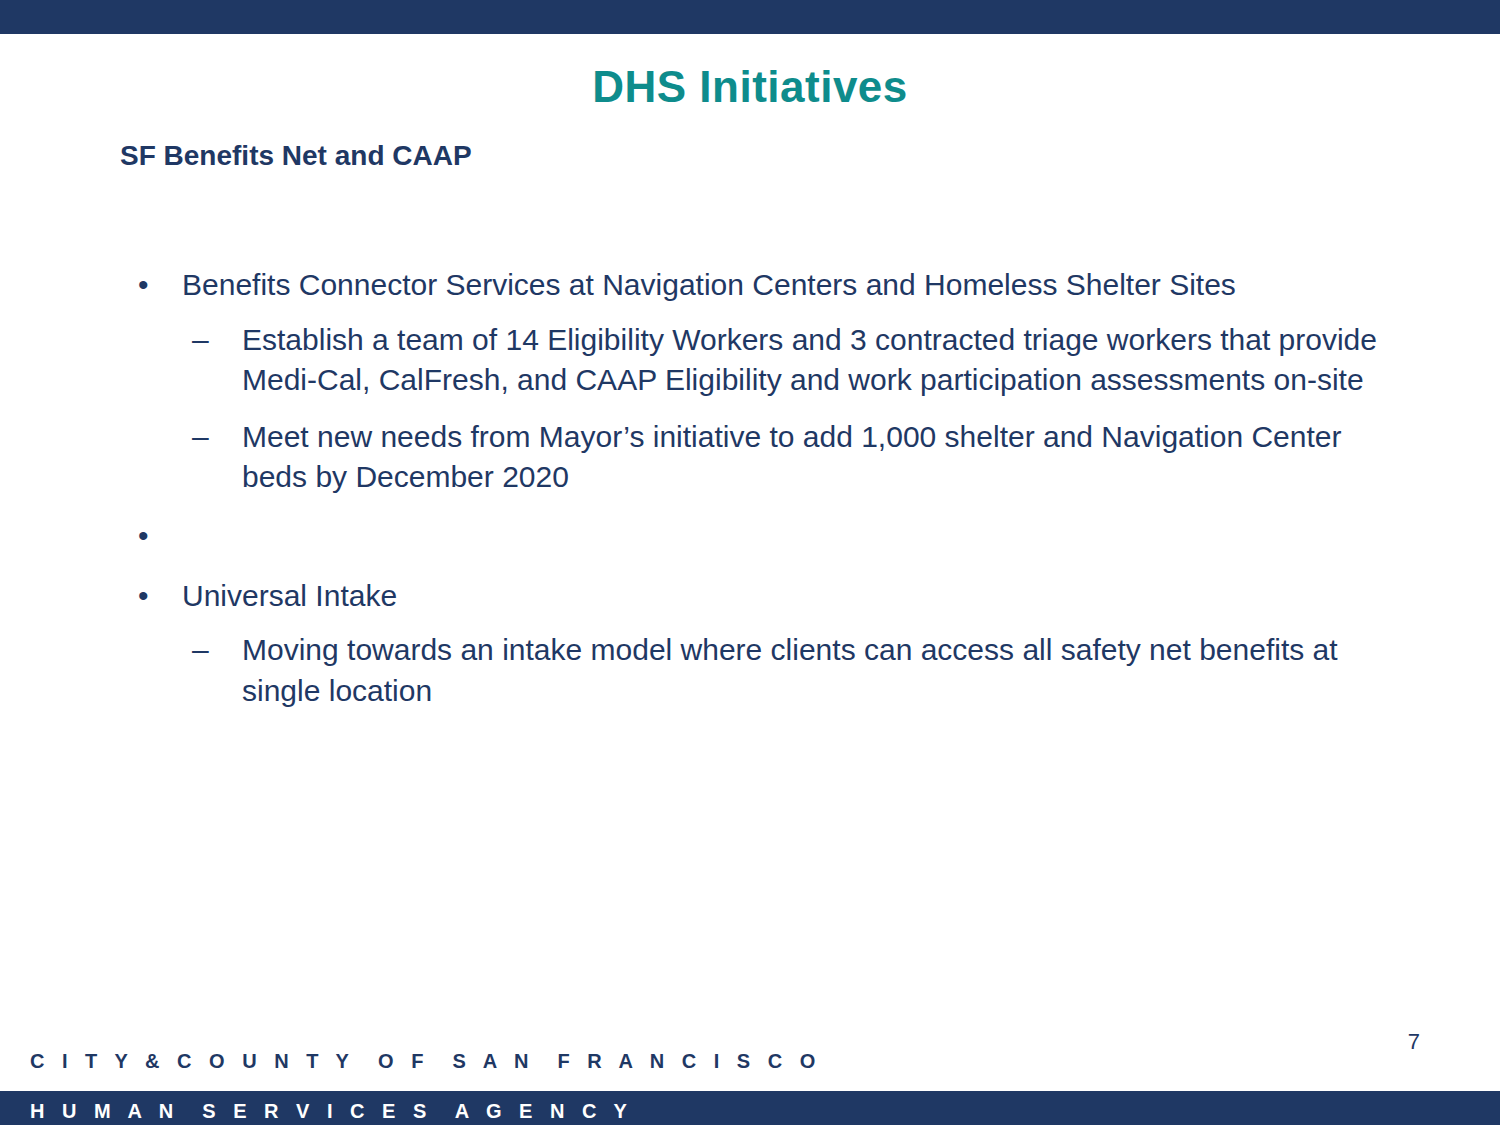DHS Initiatives
SF Benefits Net and CAAP
Benefits Connector Services at Navigation Centers and Homeless Shelter Sites
Establish a team of 14 Eligibility Workers and 3 contracted triage workers that provide Medi-Cal, CalFresh, and CAAP Eligibility and work participation assessments on-site
Meet new needs from Mayor’s initiative to add 1,000 shelter and Navigation Center beds by December 2020
Universal Intake
Moving towards an intake model where clients can access all safety net benefits at single location
7
C I T Y & C O U N T Y O F S A N F R A N C I S C O
H U M A N S E R V I C E S A G E N C Y